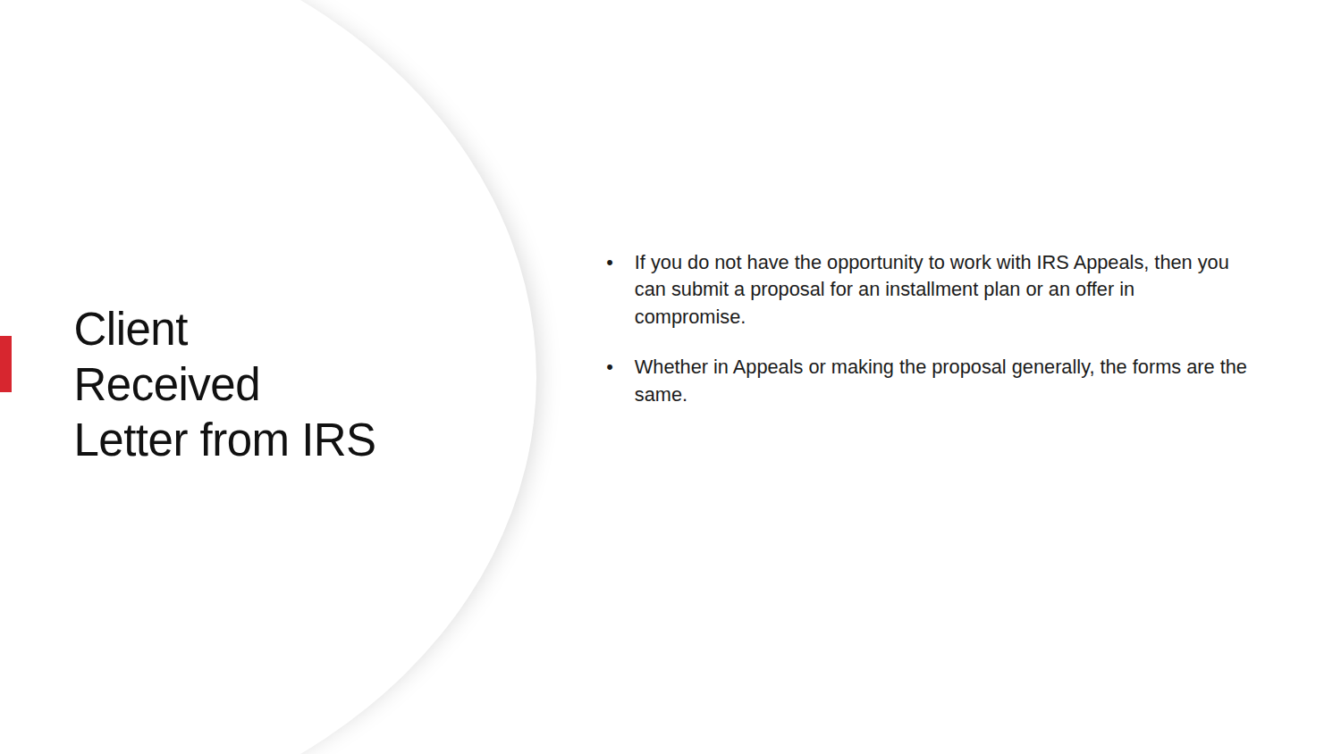Client
Received
Letter from IRS
If you do not have the opportunity to work with IRS Appeals, then you can submit a proposal for an installment plan or an offer in compromise.
Whether in Appeals or making the proposal generally, the forms are the same.